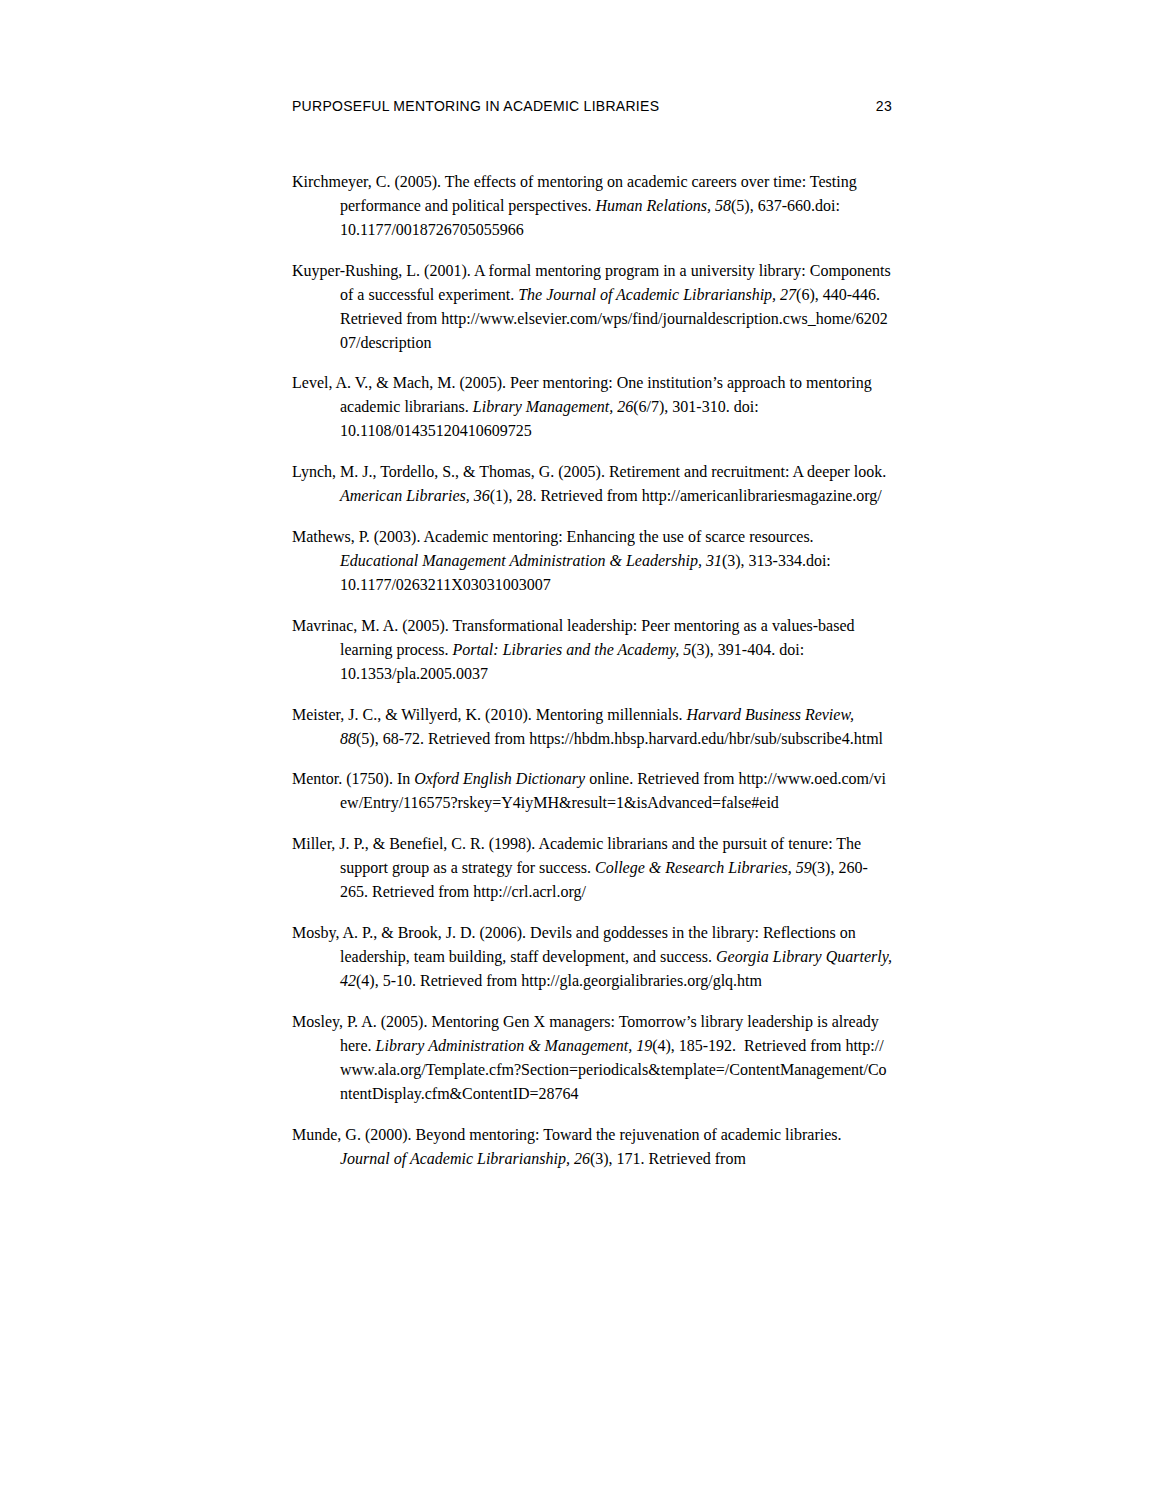Purposeful Mentoring in Academic Libraries 23
Kirchmeyer, C. (2005). The effects of mentoring on academic careers over time: Testing performance and political perspectives. Human Relations, 58(5), 637-660.doi: 10.1177/0018726705055966
Kuyper-Rushing, L. (2001). A formal mentoring program in a university library: Components of a successful experiment. The Journal of Academic Librarianship, 27(6), 440-446. Retrieved from http://www.elsevier.com/wps/find/journaldescription.cws_home/620207/description
Level, A. V., & Mach, M. (2005). Peer mentoring: One institution’s approach to mentoring academic librarians. Library Management, 26(6/7), 301-310. doi: 10.1108/01435120410609725
Lynch, M. J., Tordello, S., & Thomas, G. (2005). Retirement and recruitment: A deeper look. American Libraries, 36(1), 28. Retrieved from http://americanlibrariesmagazine.org/
Mathews, P. (2003). Academic mentoring: Enhancing the use of scarce resources. Educational Management Administration & Leadership, 31(3), 313-334.doi: 10.1177/0263211X03031003007
Mavrinac, M. A. (2005). Transformational leadership: Peer mentoring as a values-based learning process. Portal: Libraries and the Academy, 5(3), 391-404. doi: 10.1353/pla.2005.0037
Meister, J. C., & Willyerd, K. (2010). Mentoring millennials. Harvard Business Review, 88(5), 68-72. Retrieved from https://hbdm.hbsp.harvard.edu/hbr/sub/subscribe4.html
Mentor. (1750). In Oxford English Dictionary online. Retrieved from http://www.oed.com/view/Entry/116575?rskey=Y4iyMH&result=1&isAdvanced=false#eid
Miller, J. P., & Benefiel, C. R. (1998). Academic librarians and the pursuit of tenure: The support group as a strategy for success. College & Research Libraries, 59(3), 260-265. Retrieved from http://crl.acrl.org/
Mosby, A. P., & Brook, J. D. (2006). Devils and goddesses in the library: Reflections on leadership, team building, staff development, and success. Georgia Library Quarterly, 42(4), 5-10. Retrieved from http://gla.georgialibraries.org/glq.htm
Mosley, P. A. (2005). Mentoring Gen X managers: Tomorrow’s library leadership is already here. Library Administration & Management, 19(4), 185-192. Retrieved from http://www.ala.org/Template.cfm?Section=periodicals&template=/ContentManagement/ContentDisplay.cfm&ContentID=28764
Munde, G. (2000). Beyond mentoring: Toward the rejuvenation of academic libraries. Journal of Academic Librarianship, 26(3), 171. Retrieved from